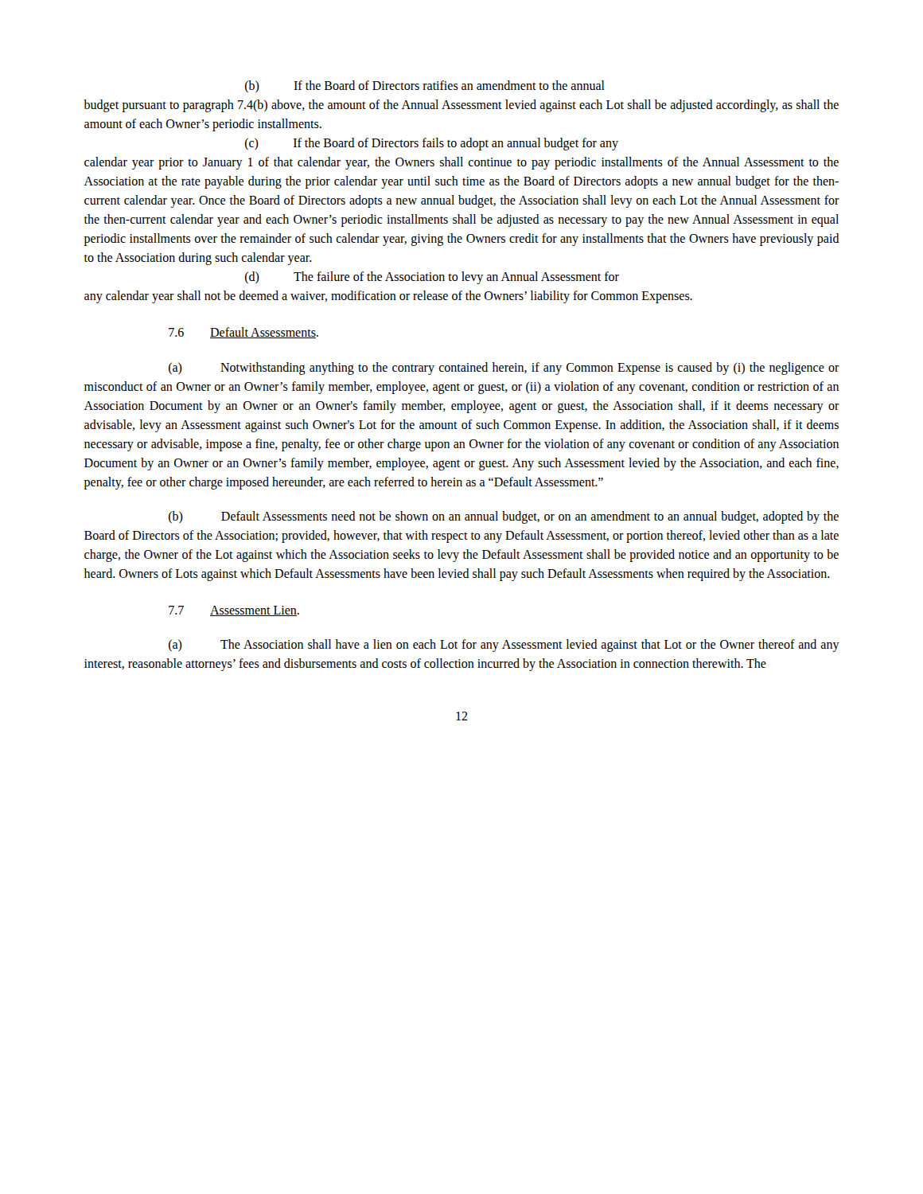(b) If the Board of Directors ratifies an amendment to the annual
budget pursuant to paragraph 7.4(b) above, the amount of the Annual Assessment levied against each Lot shall be adjusted accordingly, as shall the amount of each Owner’s periodic installments.
(c) If the Board of Directors fails to adopt an annual budget for any
calendar year prior to January 1 of that calendar year, the Owners shall continue to pay periodic installments of the Annual Assessment to the Association at the rate payable during the prior calendar year until such time as the Board of Directors adopts a new annual budget for the then-current calendar year. Once the Board of Directors adopts a new annual budget, the Association shall levy on each Lot the Annual Assessment for the then-current calendar year and each Owner’s periodic installments shall be adjusted as necessary to pay the new Annual Assessment in equal periodic installments over the remainder of such calendar year, giving the Owners credit for any installments that the Owners have previously paid to the Association during such calendar year.
(d) The failure of the Association to levy an Annual Assessment for
any calendar year shall not be deemed a waiver, modification or release of the Owners’ liability for Common Expenses.
7.6 Default Assessments.
(a) Notwithstanding anything to the contrary contained herein, if any Common Expense is caused by (i) the negligence or misconduct of an Owner or an Owner’s family member, employee, agent or guest, or (ii) a violation of any covenant, condition or restriction of an Association Document by an Owner or an Owner's family member, employee, agent or guest, the Association shall, if it deems necessary or advisable, levy an Assessment against such Owner's Lot for the amount of such Common Expense. In addition, the Association shall, if it deems necessary or advisable, impose a fine, penalty, fee or other charge upon an Owner for the violation of any covenant or condition of any Association Document by an Owner or an Owner’s family member, employee, agent or guest. Any such Assessment levied by the Association, and each fine, penalty, fee or other charge imposed hereunder, are each referred to herein as a “Default Assessment.”
(b) Default Assessments need not be shown on an annual budget, or on an amendment to an annual budget, adopted by the Board of Directors of the Association; provided, however, that with respect to any Default Assessment, or portion thereof, levied other than as a late charge, the Owner of the Lot against which the Association seeks to levy the Default Assessment shall be provided notice and an opportunity to be heard. Owners of Lots against which Default Assessments have been levied shall pay such Default Assessments when required by the Association.
7.7 Assessment Lien.
(a) The Association shall have a lien on each Lot for any Assessment levied against that Lot or the Owner thereof and any interest, reasonable attorneys’ fees and disbursements and costs of collection incurred by the Association in connection therewith. The
12